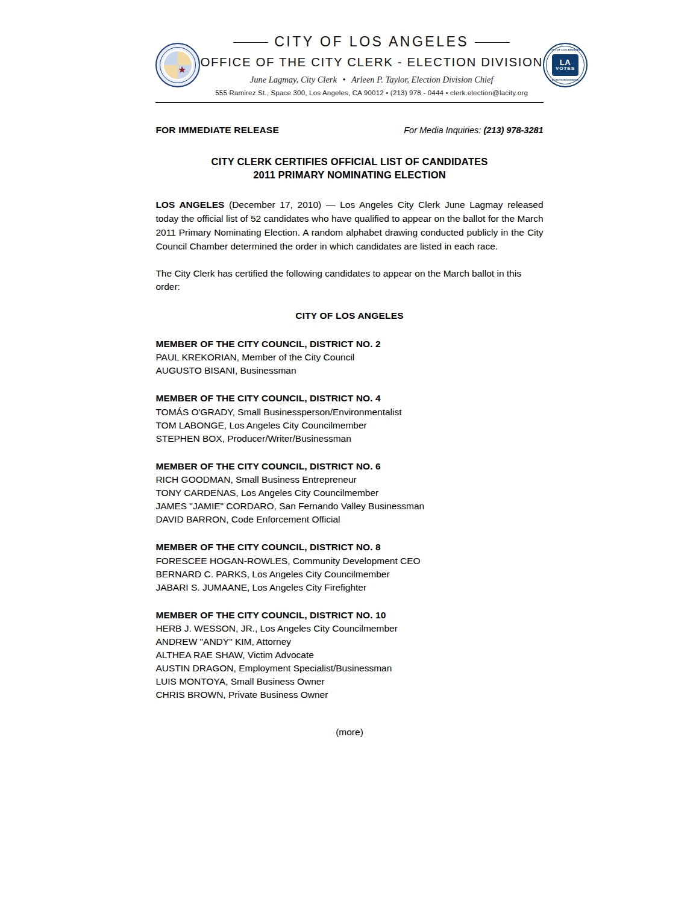| ★ | CITY OF LOS ANGELES OFFICE OF THE CITY CLERK - ELECTION DIVISION June Lagmay, City Clerk • Arleen P. Taylor, Election Division Chief 555 Ramirez St., Space 300, Los Angeles, CA 90012 • (213) 978 - 0444 • clerk.election@lacity.org | City of Los Angeles LA VOTES Election Division |
FOR IMMEDIATE RELEASE
For Media Inquiries: (213) 978-3281
CITY CLERK CERTIFIES OFFICIAL LIST OF CANDIDATES 2011 PRIMARY NOMINATING ELECTION
LOS ANGELES (December 17, 2010) — Los Angeles City Clerk June Lagmay released today the official list of 52 candidates who have qualified to appear on the ballot for the March 2011 Primary Nominating Election. A random alphabet drawing conducted publicly in the City Council Chamber determined the order in which candidates are listed in each race.
The City Clerk has certified the following candidates to appear on the March ballot in this order:
CITY OF LOS ANGELES
MEMBER OF THE CITY COUNCIL, DISTRICT NO. 2
PAUL KREKORIAN, Member of the City Council
AUGUSTO BISANI, Businessman
MEMBER OF THE CITY COUNCIL, DISTRICT NO. 4
TOMÁS O'GRADY, Small Businessperson/Environmentalist
TOM LABONGE, Los Angeles City Councilmember
STEPHEN BOX, Producer/Writer/Businessman
MEMBER OF THE CITY COUNCIL, DISTRICT NO. 6
RICH GOODMAN, Small Business Entrepreneur
TONY CARDENAS, Los Angeles City Councilmember
JAMES "JAMIE" CORDARO, San Fernando Valley Businessman
DAVID BARRON, Code Enforcement Official
MEMBER OF THE CITY COUNCIL, DISTRICT NO. 8
FORESCEE HOGAN-ROWLES, Community Development CEO
BERNARD C. PARKS, Los Angeles City Councilmember
JABARI S. JUMAANE, Los Angeles City Firefighter
MEMBER OF THE CITY COUNCIL, DISTRICT NO. 10
HERB J. WESSON, JR., Los Angeles City Councilmember
ANDREW "ANDY" KIM, Attorney
ALTHEA RAE SHAW, Victim Advocate
AUSTIN DRAGON, Employment Specialist/Businessman
LUIS MONTOYA, Small Business Owner
CHRIS BROWN, Private Business Owner
(more)